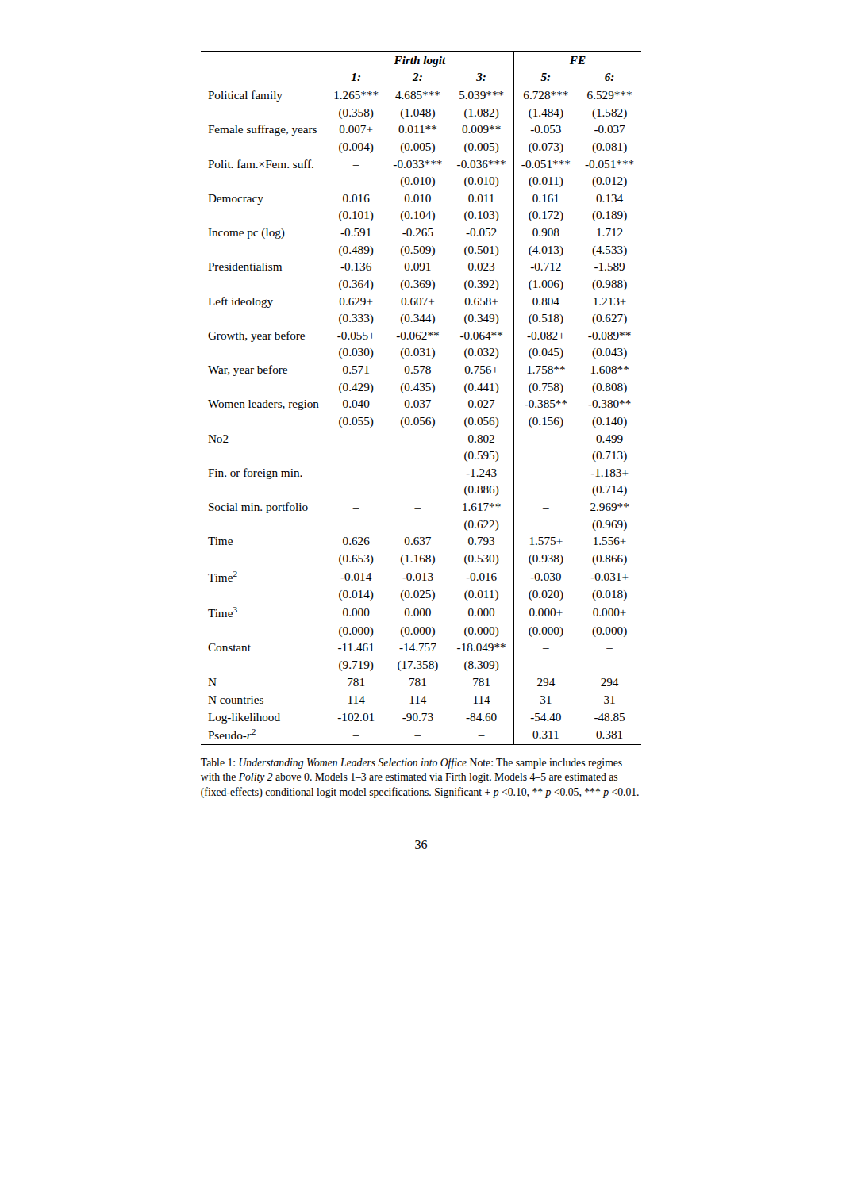Table 1: Understanding Women Leaders Selection into Office Note: The sample includes regimes with the Polity 2 above 0. Models 1–3 are estimated via Firth logit. Models 4–5 are estimated as (fixed-effects) conditional logit model specifications. Significant + p <0.10, ** p <0.05, *** p <0.01.
| | Firth logit | FE |
| --- | --- | --- |
| | 1: | 2: | 3: | 5: | 6: |
| Political family | 1.265*** | 4.685*** | 5.039*** | 6.728*** | 6.529*** |
| | (0.358) | (1.048) | (1.082) | (1.484) | (1.582) |
| Female suffrage, years | 0.007+ | 0.011** | 0.009** | -0.053 | -0.037 |
| | (0.004) | (0.005) | (0.005) | (0.073) | (0.081) |
| Polit. fam.×Fem. suff. | – | -0.033*** | -0.036*** | -0.051*** | -0.051*** |
| | | (0.010) | (0.010) | (0.011) | (0.012) |
| Democracy | 0.016 | 0.010 | 0.011 | 0.161 | 0.134 |
| | (0.101) | (0.104) | (0.103) | (0.172) | (0.189) |
| Income pc (log) | -0.591 | -0.265 | -0.052 | 0.908 | 1.712 |
| | (0.489) | (0.509) | (0.501) | (4.013) | (4.533) |
| Presidentialism | -0.136 | 0.091 | 0.023 | -0.712 | -1.589 |
| | (0.364) | (0.369) | (0.392) | (1.006) | (0.988) |
| Left ideology | 0.629+ | 0.607+ | 0.658+ | 0.804 | 1.213+ |
| | (0.333) | (0.344) | (0.349) | (0.518) | (0.627) |
| Growth, year before | -0.055+ | -0.062** | -0.064** | -0.082+ | -0.089** |
| | (0.030) | (0.031) | (0.032) | (0.045) | (0.043) |
| War, year before | 0.571 | 0.578 | 0.756+ | 1.758** | 1.608** |
| | (0.429) | (0.435) | (0.441) | (0.758) | (0.808) |
| Women leaders, region | 0.040 | 0.037 | 0.027 | -0.385** | -0.380** |
| | (0.055) | (0.056) | (0.056) | (0.156) | (0.140) |
| No2 | – | – | 0.802 | – | 0.499 |
| | | | (0.595) | | (0.713) |
| Fin. or foreign min. | – | – | -1.243 | – | -1.183+ |
| | | | (0.886) | | (0.714) |
| Social min. portfolio | – | – | 1.617** | – | 2.969** |
| | | | (0.622) | | (0.969) |
| Time | 0.626 | 0.637 | 0.793 | 1.575+ | 1.556+ |
| | (0.653) | (1.168) | (0.530) | (0.938) | (0.866) |
| Time 2 | -0.014 | -0.013 | -0.016 | -0.030 | -0.031+ |
| | (0.014) | (0.025) | (0.011) | (0.020) | (0.018) |
| Time 3 | 0.000 | 0.000 | 0.000 | 0.000+ | 0.000+ |
| | (0.000) | (0.000) | (0.000) | (0.000) | (0.000) |
| Constant | -11.461 | -14.757 | -18.049** | – | – |
| | (9.719) | (17.358) | (8.309) | | |
| N | 781 | 781 | 781 | 294 | 294 |
| N countries | 114 | 114 | 114 | 31 | 31 |
| Log-likelihood | -102.01 | -90.73 | -84.60 | -54.40 | -48.85 |
| Pseudo- r 2 | – | – | – | 0.311 | 0.381 |
36